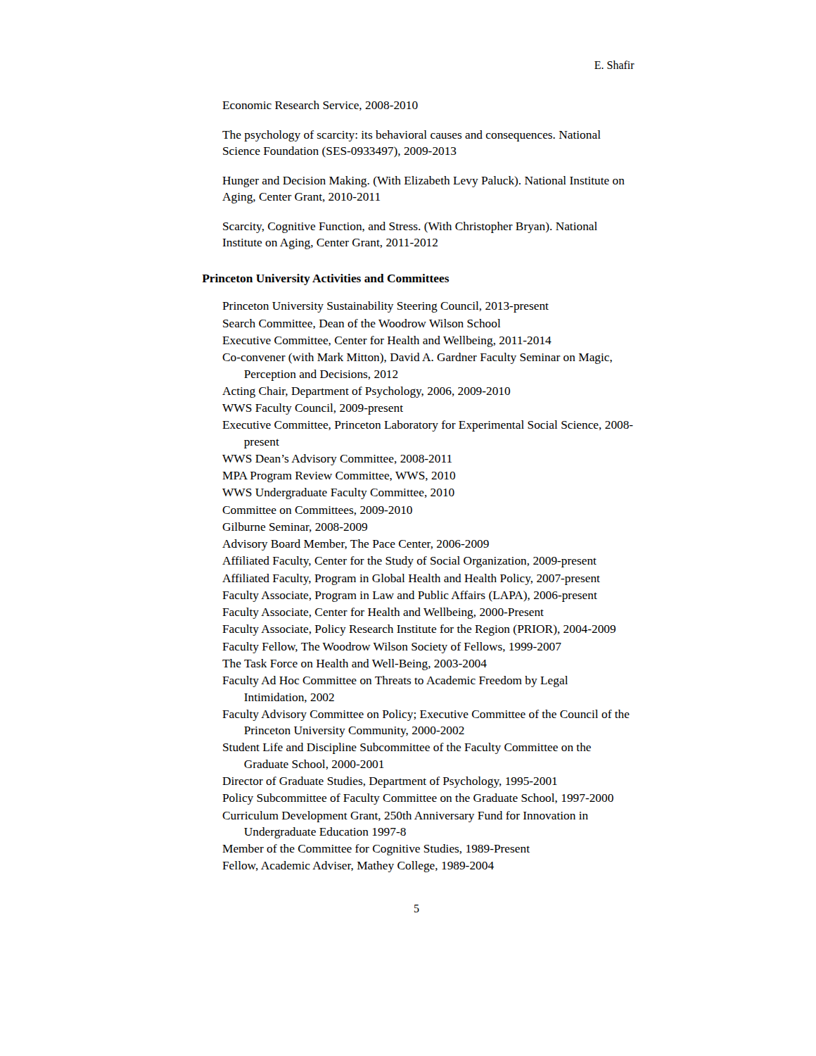E. Shafir
Economic Research Service, 2008-2010
The psychology of scarcity: its behavioral causes and consequences. National Science Foundation (SES-0933497), 2009-2013
Hunger and Decision Making. (With Elizabeth Levy Paluck). National Institute on Aging, Center Grant, 2010-2011
Scarcity, Cognitive Function, and Stress. (With Christopher Bryan). National Institute on Aging, Center Grant, 2011-2012
Princeton University Activities and Committees
Princeton University Sustainability Steering Council, 2013-present
Search Committee, Dean of the Woodrow Wilson School
Executive Committee, Center for Health and Wellbeing, 2011-2014
Co-convener (with Mark Mitton), David A. Gardner Faculty Seminar on Magic, Perception and Decisions, 2012
Acting Chair, Department of Psychology, 2006, 2009-2010
WWS Faculty Council, 2009-present
Executive Committee, Princeton Laboratory for Experimental Social Science, 2008-present
WWS Dean’s Advisory Committee, 2008-2011
MPA Program Review Committee, WWS, 2010
WWS Undergraduate Faculty Committee, 2010
Committee on Committees, 2009-2010
Gilburne Seminar, 2008-2009
Advisory Board Member, The Pace Center, 2006-2009
Affiliated Faculty, Center for the Study of Social Organization, 2009-present
Affiliated Faculty, Program in Global Health and Health Policy, 2007-present
Faculty Associate, Program in Law and Public Affairs (LAPA), 2006-present
Faculty Associate, Center for Health and Wellbeing, 2000-Present
Faculty Associate, Policy Research Institute for the Region (PRIOR), 2004-2009
Faculty Fellow, The Woodrow Wilson Society of Fellows, 1999-2007
The Task Force on Health and Well-Being, 2003-2004
Faculty Ad Hoc Committee on Threats to Academic Freedom by Legal Intimidation, 2002
Faculty Advisory Committee on Policy; Executive Committee of the Council of the Princeton University Community, 2000-2002
Student Life and Discipline Subcommittee of the Faculty Committee on the Graduate School, 2000-2001
Director of Graduate Studies, Department of Psychology, 1995-2001
Policy Subcommittee of Faculty Committee on the Graduate School, 1997-2000
Curriculum Development Grant, 250th Anniversary Fund for Innovation in Undergraduate Education 1997-8
Member of the Committee for Cognitive Studies, 1989-Present
Fellow, Academic Adviser, Mathey College, 1989-2004
5